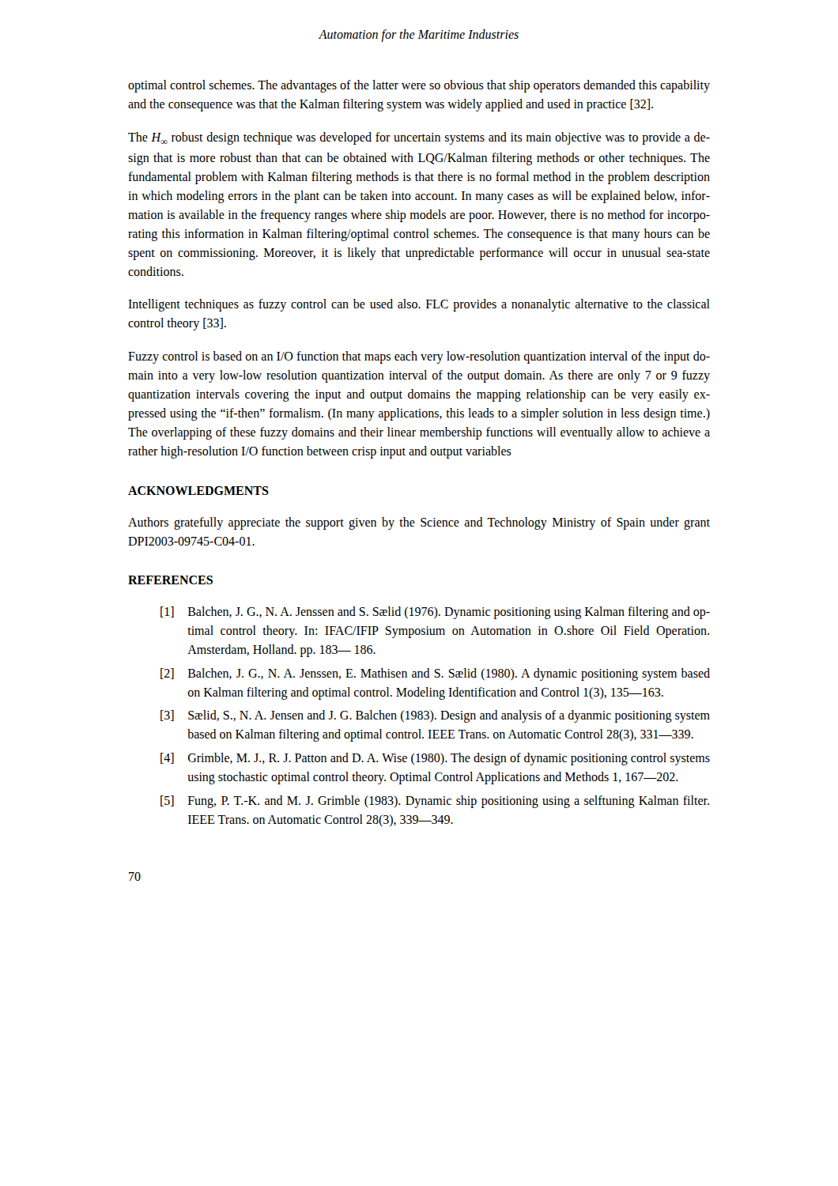Automation for the Maritime Industries
optimal control schemes. The advantages of the latter were so obvious that ship operators demanded this capability and the consequence was that the Kalman filtering system was widely applied and used in practice [32].
The H∞ robust design technique was developed for uncertain systems and its main objective was to provide a design that is more robust than that can be obtained with LQG/Kalman filtering methods or other techniques. The fundamental problem with Kalman filtering methods is that there is no formal method in the problem description in which modeling errors in the plant can be taken into account. In many cases as will be explained below, information is available in the frequency ranges where ship models are poor. However, there is no method for incorporating this information in Kalman filtering/optimal control schemes. The consequence is that many hours can be spent on commissioning. Moreover, it is likely that unpredictable performance will occur in unusual sea-state conditions.
Intelligent techniques as fuzzy control can be used also. FLC provides a nonanalytic alternative to the classical control theory [33].
Fuzzy control is based on an I/O function that maps each very low-resolution quantization interval of the input domain into a very low-low resolution quantization interval of the output domain. As there are only 7 or 9 fuzzy quantization intervals covering the input and output domains the mapping relationship can be very easily expressed using the “if-then” formalism. (In many applications, this leads to a simpler solution in less design time.) The overlapping of these fuzzy domains and their linear membership functions will eventually allow to achieve a rather high-resolution I/O function between crisp input and output variables
Acknowledgments
Authors gratefully appreciate the support given by the Science and Technology Ministry of Spain under grant DPI2003-09745-C04-01.
References
[1] Balchen, J. G., N. A. Jenssen and S. Sælid (1976). Dynamic positioning using Kalman filtering and optimal control theory. In: IFAC/IFIP Symposium on Automation in O.shore Oil Field Operation. Amsterdam, Holland. pp. 183— 186.
[2] Balchen, J. G., N. A. Jenssen, E. Mathisen and S. Sælid (1980). A dynamic positioning system based on Kalman filtering and optimal control. Modeling Identification and Control 1(3), 135—163.
[3] Sælid, S., N. A. Jensen and J. G. Balchen (1983). Design and analysis of a dyanmic positioning system based on Kalman filtering and optimal control. IEEE Trans. on Automatic Control 28(3), 331—339.
[4] Grimble, M. J., R. J. Patton and D. A. Wise (1980). The design of dynamic positioning control systems using stochastic optimal control theory. Optimal Control Applications and Methods 1, 167—202.
[5] Fung, P. T.-K. and M. J. Grimble (1983). Dynamic ship positioning using a selftuning Kalman filter. IEEE Trans. on Automatic Control 28(3), 339—349.
70